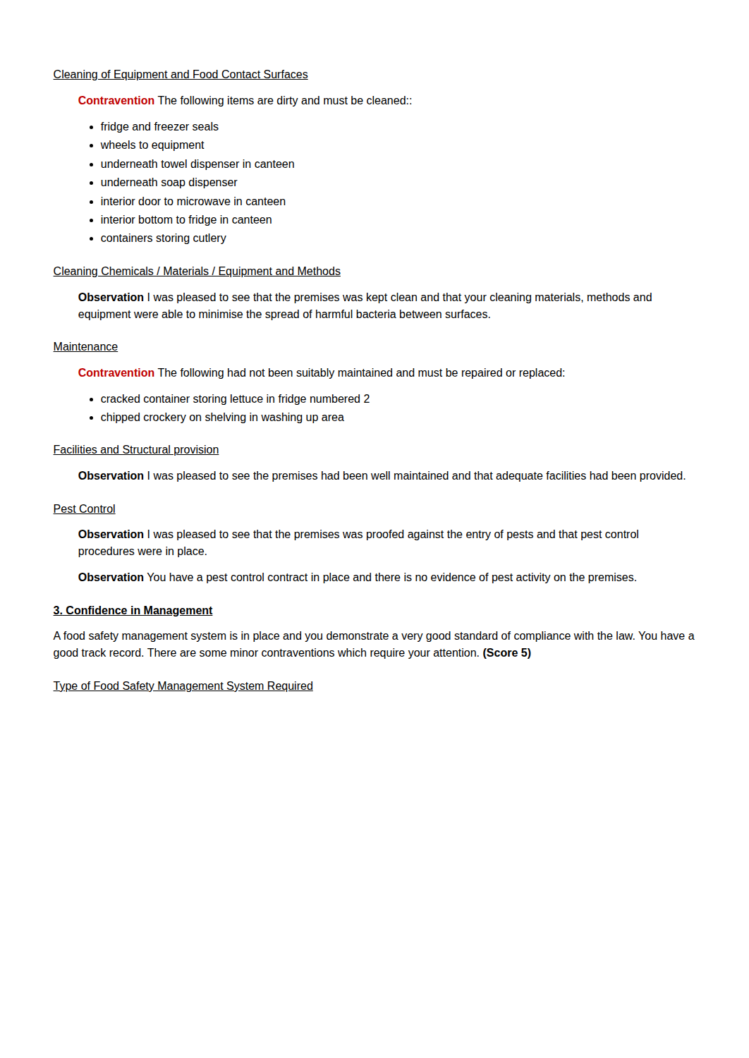Cleaning of Equipment and Food Contact Surfaces
Contravention The following items are dirty and must be cleaned::
fridge and freezer seals
wheels to equipment
underneath towel dispenser in canteen
underneath soap dispenser
interior door to microwave in canteen
interior bottom to fridge in canteen
containers storing cutlery
Cleaning Chemicals / Materials / Equipment and Methods
Observation I was pleased to see that the premises was kept clean and that your cleaning materials, methods and equipment were able to minimise the spread of harmful bacteria between surfaces.
Maintenance
Contravention The following had not been suitably maintained and must be repaired or replaced:
cracked container storing lettuce in fridge numbered 2
chipped crockery on shelving in washing up area
Facilities and Structural provision
Observation I was pleased to see the premises had been well maintained and that adequate facilities had been provided.
Pest Control
Observation I was pleased to see that the premises was proofed against the entry of pests and that pest control procedures were in place.
Observation You have a pest control contract in place and there is no evidence of pest activity on the premises.
3. Confidence in Management
A food safety management system is in place and you demonstrate a very good standard of compliance with the law. You have a good track record. There are some minor contraventions which require your attention. (Score 5)
Type of Food Safety Management System Required